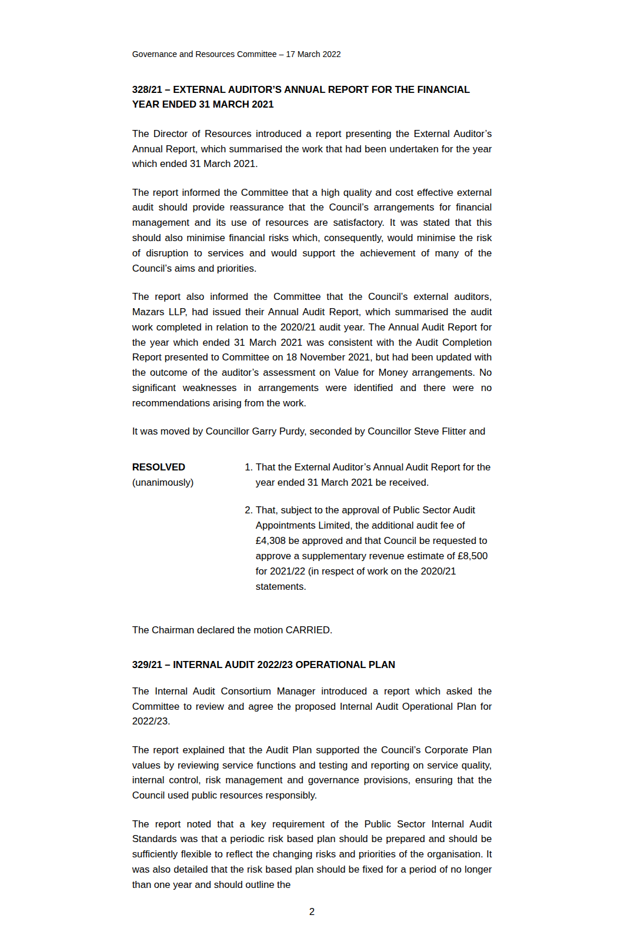Governance and Resources Committee – 17 March 2022
328/21 – EXTERNAL AUDITOR’S ANNUAL REPORT FOR THE FINANCIAL YEAR ENDED 31 MARCH 2021
The Director of Resources introduced a report presenting the External Auditor’s Annual Report, which summarised the work that had been undertaken for the year which ended 31 March 2021.
The report informed the Committee that a high quality and cost effective external audit should provide reassurance that the Council’s arrangements for financial management and its use of resources are satisfactory. It was stated that this should also minimise financial risks which, consequently, would minimise the risk of disruption to services and would support the achievement of many of the Council’s aims and priorities.
The report also informed the Committee that the Council’s external auditors, Mazars LLP, had issued their Annual Audit Report, which summarised the audit work completed in relation to the 2020/21 audit year. The Annual Audit Report for the year which ended 31 March 2021 was consistent with the Audit Completion Report presented to Committee on 18 November 2021, but had been updated with the outcome of the auditor’s assessment on Value for Money arrangements. No significant weaknesses in arrangements were identified and there were no recommendations arising from the work.
It was moved by Councillor Garry Purdy, seconded by Councillor Steve Flitter and
RESOLVED (unanimously)
That the External Auditor’s Annual Audit Report for the year ended 31 March 2021 be received.
That, subject to the approval of Public Sector Audit Appointments Limited, the additional audit fee of £4,308 be approved and that Council be requested to approve a supplementary revenue estimate of £8,500 for 2021/22 (in respect of work on the 2020/21 statements.
The Chairman declared the motion CARRIED.
329/21 – INTERNAL AUDIT 2022/23 OPERATIONAL PLAN
The Internal Audit Consortium Manager introduced a report which asked the Committee to review and agree the proposed Internal Audit Operational Plan for 2022/23.
The report explained that the Audit Plan supported the Council’s Corporate Plan values by reviewing service functions and testing and reporting on service quality, internal control, risk management and governance provisions, ensuring that the Council used public resources responsibly.
The report noted that a key requirement of the Public Sector Internal Audit Standards was that a periodic risk based plan should be prepared and should be sufficiently flexible to reflect the changing risks and priorities of the organisation. It was also detailed that the risk based plan should be fixed for a period of no longer than one year and should outline the
2